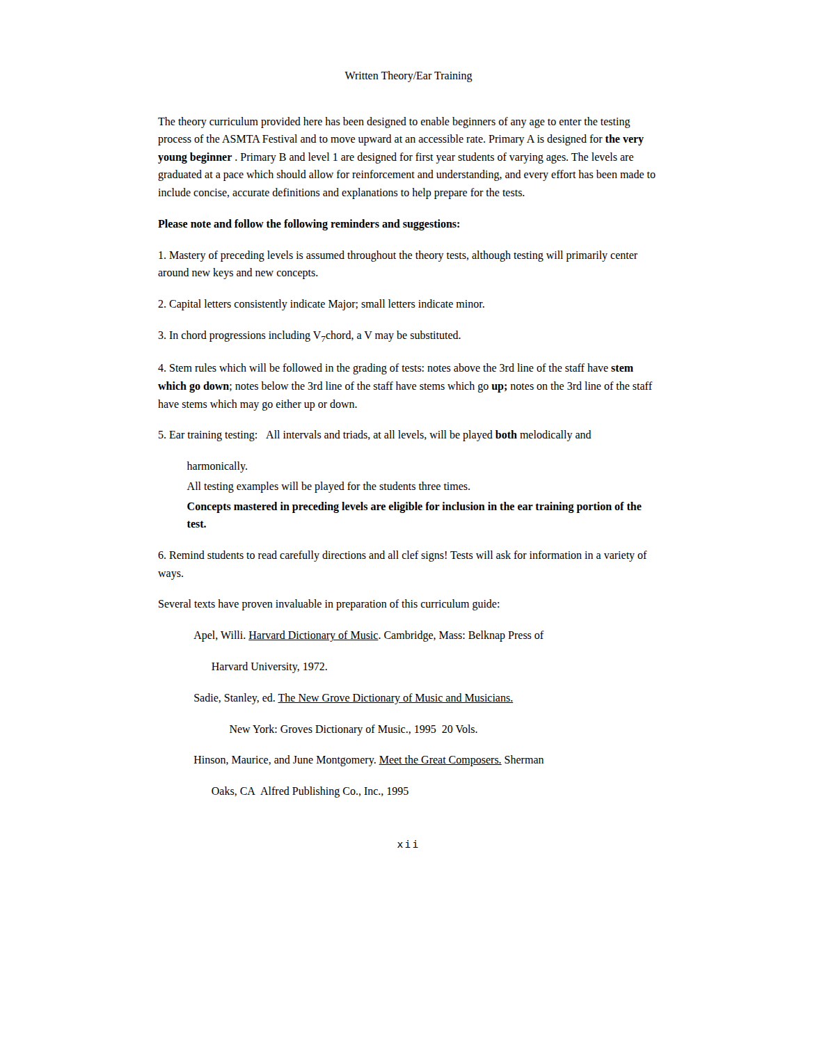Written Theory/Ear Training
The theory curriculum provided here has been designed to enable beginners of any age to enter the testing process of the ASMTA Festival and to move upward at an accessible rate. Primary A is designed for the very young beginner . Primary B and level 1 are designed for first year students of varying ages. The levels are graduated at a pace which should allow for reinforcement and understanding, and every effort has been made to include concise, accurate definitions and explanations to help prepare for the tests.
Please note and follow the following reminders and suggestions:
1. Mastery of preceding levels is assumed throughout the theory tests, although testing will primarily center around new keys and new concepts.
2. Capital letters consistently indicate Major; small letters indicate minor.
3. In chord progressions including V7chord, a V may be substituted.
4. Stem rules which will be followed in the grading of tests: notes above the 3rd line of the staff have stem which go down; notes below the 3rd line of the staff have stems which go up; notes on the 3rd line of the staff have stems which may go either up or down.
5. Ear training testing: All intervals and triads, at all levels, will be played both melodically and
harmonically.
All testing examples will be played for the students three times.
Concepts mastered in preceding levels are eligible for inclusion in the ear training portion of the test.
6. Remind students to read carefully directions and all clef signs! Tests will ask for information in a variety of ways.
Several texts have proven invaluable in preparation of this curriculum guide:
Apel, Willi. Harvard Dictionary of Music. Cambridge, Mass: Belknap Press of
Harvard University, 1972.
Sadie, Stanley, ed. The New Grove Dictionary of Music and Musicians.
New York: Groves Dictionary of Music., 1995 20 Vols.
Hinson, Maurice, and June Montgomery. Meet the Great Composers. Sherman
Oaks, CA Alfred Publishing Co., Inc., 1995
xii